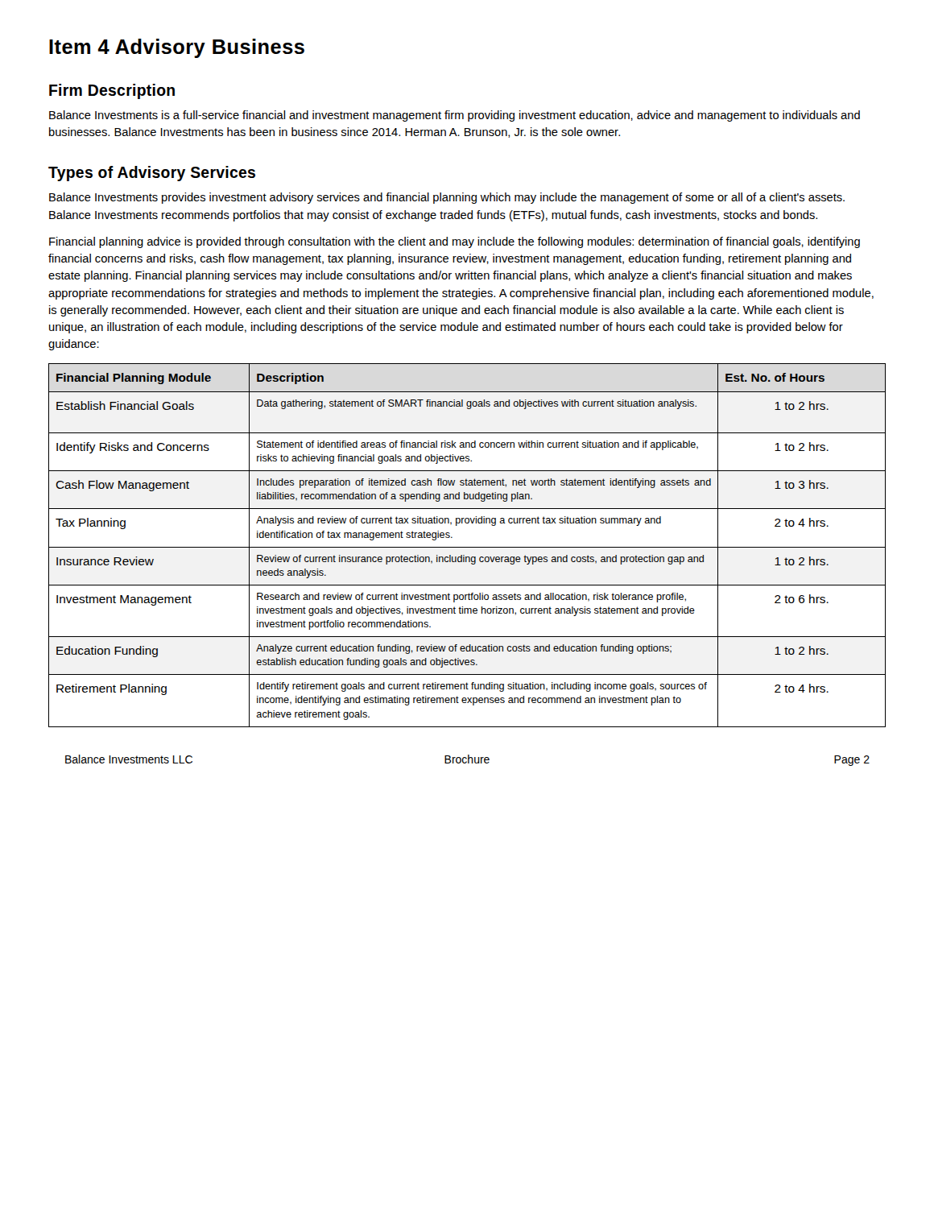Item 4 Advisory Business
Firm Description
Balance Investments is a full-service financial and investment management firm providing investment education, advice and management to individuals and businesses. Balance Investments has been in business since 2014. Herman A. Brunson, Jr. is the sole owner.
Types of Advisory Services
Balance Investments provides investment advisory services and financial planning which may include the management of some or all of a client's assets. Balance Investments recommends portfolios that may consist of exchange traded funds (ETFs), mutual funds, cash investments, stocks and bonds.
Financial planning advice is provided through consultation with the client and may include the following modules: determination of financial goals, identifying financial concerns and risks, cash flow management, tax planning, insurance review, investment management, education funding, retirement planning and estate planning. Financial planning services may include consultations and/or written financial plans, which analyze a client's financial situation and makes appropriate recommendations for strategies and methods to implement the strategies. A comprehensive financial plan, including each aforementioned module, is generally recommended. However, each client and their situation are unique and each financial module is also available a la carte. While each client is unique, an illustration of each module, including descriptions of the service module and estimated number of hours each could take is provided below for guidance:
| Financial Planning Module | Description | Est. No. of Hours |
| --- | --- | --- |
| Establish Financial Goals | Data gathering, statement of SMART financial goals and objectives with current situation analysis. | 1 to 2 hrs. |
| Identify Risks and Concerns | Statement of identified areas of financial risk and concern within current situation and if applicable, risks to achieving financial goals and objectives. | 1 to 2 hrs. |
| Cash Flow Management | Includes preparation of itemized cash flow statement, net worth statement identifying assets and liabilities, recommendation of a spending and budgeting plan. | 1 to 3 hrs. |
| Tax Planning | Analysis and review of current tax situation, providing a current tax situation summary and identification of tax management strategies. | 2 to 4 hrs. |
| Insurance Review | Review of current insurance protection, including coverage types and costs, and protection gap and needs analysis. | 1 to 2 hrs. |
| Investment Management | Research and review of current investment portfolio assets and allocation, risk tolerance profile, investment goals and objectives, investment time horizon, current analysis statement and provide investment portfolio recommendations. | 2 to 6 hrs. |
| Education Funding | Analyze current education funding, review of education costs and education funding options; establish education funding goals and objectives. | 1 to 2 hrs. |
| Retirement Planning | Identify retirement goals and current retirement funding situation, including income goals, sources of income, identifying and estimating retirement expenses and recommend an investment plan to achieve retirement goals. | 2 to 4 hrs. |
Balance Investments LLC
Brochure
Page 2